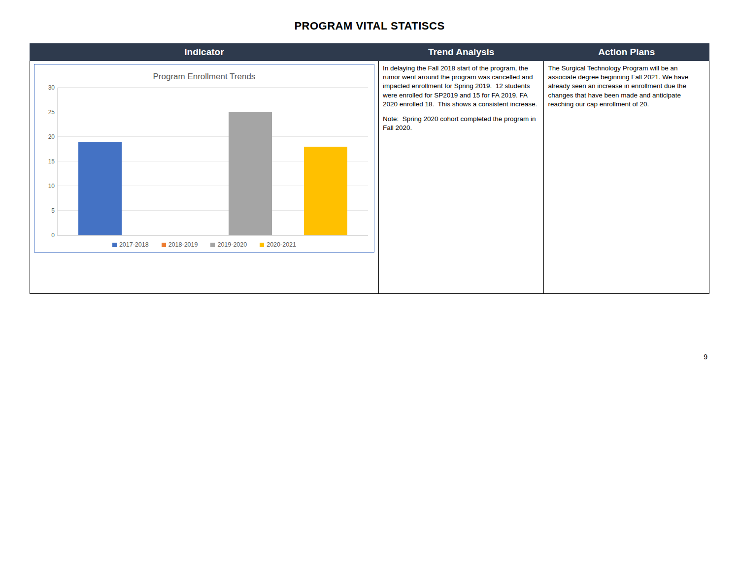PROGRAM VITAL STATISCS
| Indicator | Trend Analysis | Action Plans |
| --- | --- | --- |
| Program Enrollment Trends 30 25 20 15 10 5 0 2017-2018 2018-2019 2019-2020 2020-2021 | In delaying the Fall 2018 start of the program, the rumor went around the program was cancelled and impacted enrollment for Spring 2019. 12 students were enrolled for SP2019 and 15 for FA 2019. FA 2020 enrolled 18. This shows a consistent increase. Note: Spring 2020 cohort completed the program in Fall 2020. | The Surgical Technology Program will be an associate degree beginning Fall 2021. We have already seen an increase in enrollment due the changes that have been made and anticipate reaching our cap enrollment of 20. |
9